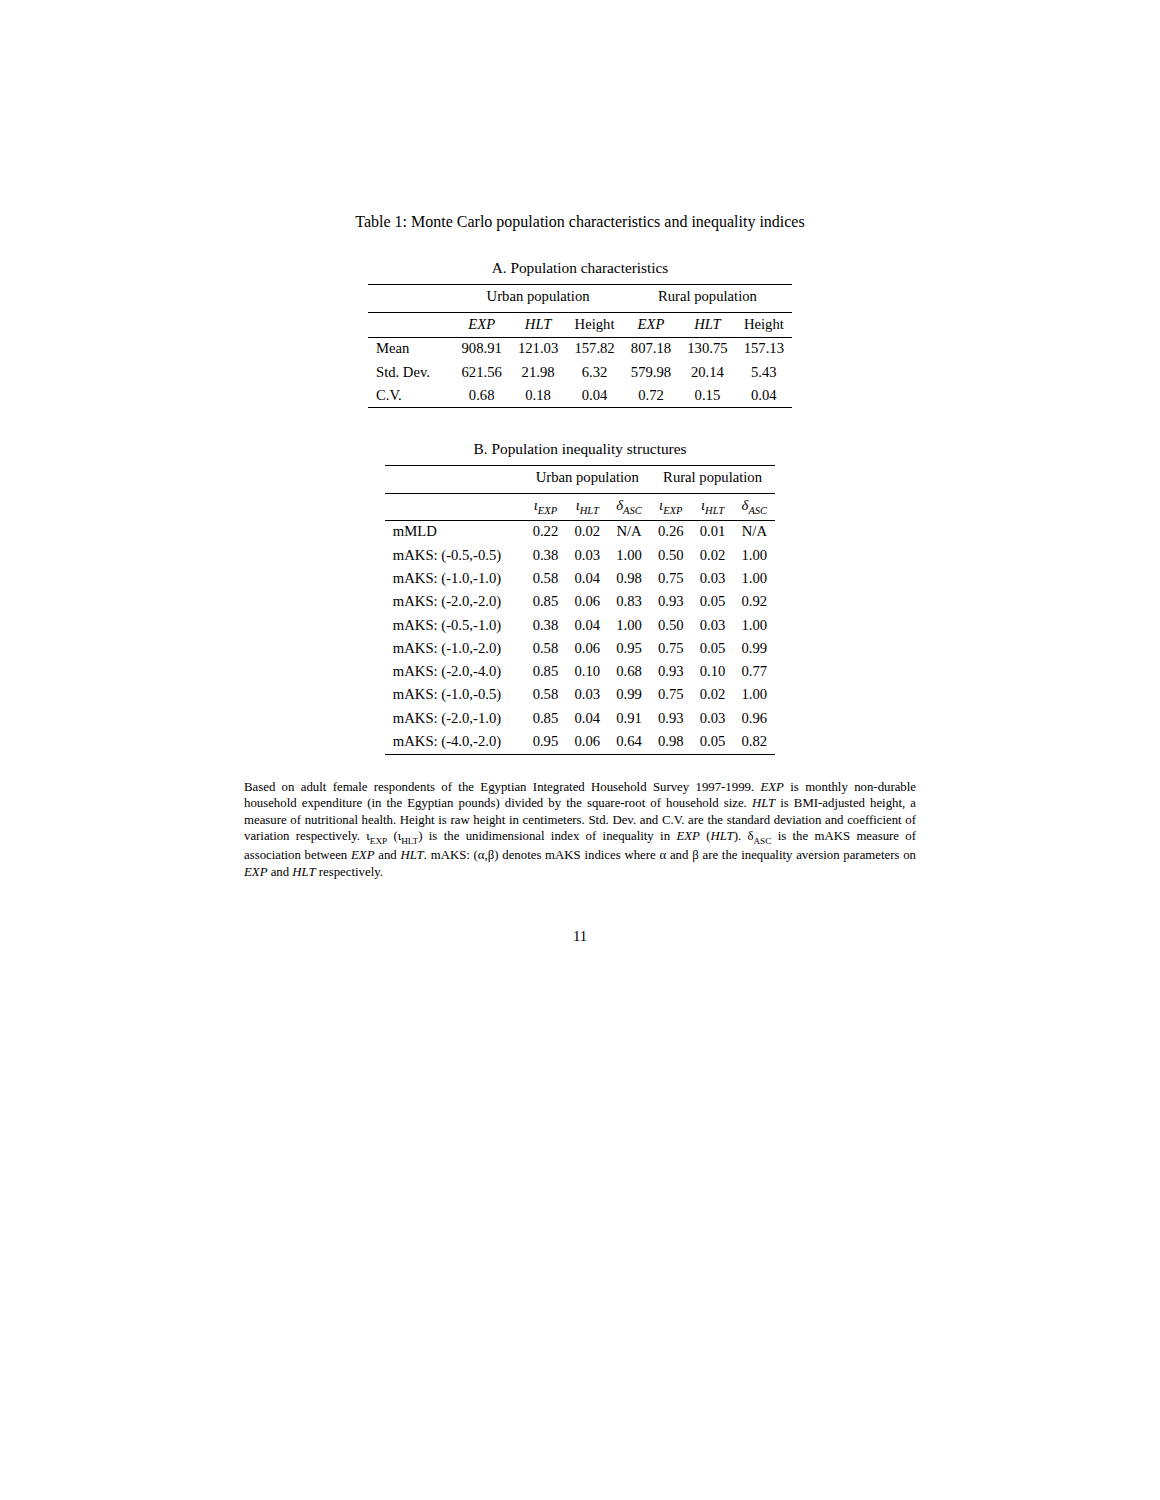Table 1: Monte Carlo population characteristics and inequality indices
A. Population characteristics
| | Urban population | Rural population |
| | EXP | HLT | Height | EXP | HLT | Height |
| Mean | 908.91 | 121.03 | 157.82 | 807.18 | 130.75 | 157.13 |
| Std. Dev. | 621.56 | 21.98 | 6.32 | 579.98 | 20.14 | 5.43 |
| C.V. | 0.68 | 0.18 | 0.04 | 0.72 | 0.15 | 0.04 |
B. Population inequality structures
| | Urban population | Rural population |
| | ι EXP | ι HLT | δ ASC | ι EXP | ι HLT | δ ASC |
| mMLD | 0.22 | 0.02 | N/A | 0.26 | 0.01 | N/A |
| mAKS: (-0.5,-0.5) | 0.38 | 0.03 | 1.00 | 0.50 | 0.02 | 1.00 |
| mAKS: (-1.0,-1.0) | 0.58 | 0.04 | 0.98 | 0.75 | 0.03 | 1.00 |
| mAKS: (-2.0,-2.0) | 0.85 | 0.06 | 0.83 | 0.93 | 0.05 | 0.92 |
| mAKS: (-0.5,-1.0) | 0.38 | 0.04 | 1.00 | 0.50 | 0.03 | 1.00 |
| mAKS: (-1.0,-2.0) | 0.58 | 0.06 | 0.95 | 0.75 | 0.05 | 0.99 |
| mAKS: (-2.0,-4.0) | 0.85 | 0.10 | 0.68 | 0.93 | 0.10 | 0.77 |
| mAKS: (-1.0,-0.5) | 0.58 | 0.03 | 0.99 | 0.75 | 0.02 | 1.00 |
| mAKS: (-2.0,-1.0) | 0.85 | 0.04 | 0.91 | 0.93 | 0.03 | 0.96 |
| mAKS: (-4.0,-2.0) | 0.95 | 0.06 | 0.64 | 0.98 | 0.05 | 0.82 |
Based on adult female respondents of the Egyptian Integrated Household Survey 1997-1999. EXP is monthly non-durable household expenditure (in the Egyptian pounds) divided by the square-root of household size. HLT is BMI-adjusted height, a measure of nutritional health. Height is raw height in centimeters. Std. Dev. and C.V. are the standard deviation and coefficient of variation respectively. ιEXP (ιHLT) is the unidimensional index of inequality in EXP (HLT). δASC is the mAKS measure of association between EXP and HLT. mAKS: (α,β) denotes mAKS indices where α and β are the inequality aversion parameters on EXP and HLT respectively.
11